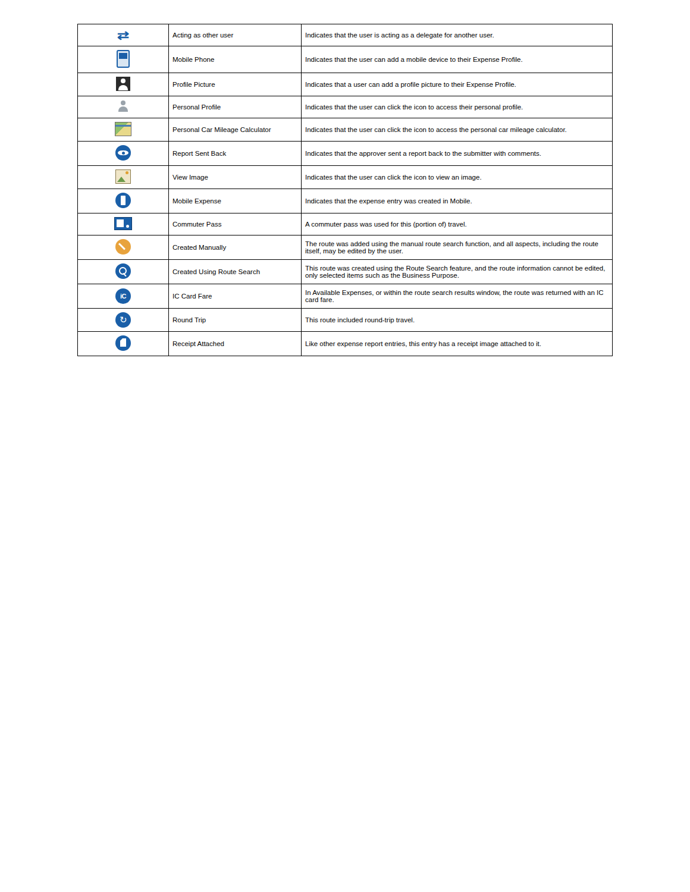| ⇄ | Acting as other user | Indicates that the user is acting as a delegate for another user. |
| | Mobile Phone | Indicates that the user can add a mobile device to their Expense Profile. |
| | Profile Picture | Indicates that a user can add a profile picture to their Expense Profile. |
| | Personal Profile | Indicates that the user can click the icon to access their personal profile. |
| | Personal Car Mileage Calculator | Indicates that the user can click the icon to access the personal car mileage calculator. |
| | Report Sent Back | Indicates that the approver sent a report back to the submitter with comments. |
| | View Image | Indicates that the user can click the icon to view an image. |
| | Mobile Expense | Indicates that the expense entry was created in Mobile. |
| | Commuter Pass | A commuter pass was used for this (portion of) travel. |
| | Created Manually | The route was added using the manual route search function, and all aspects, including the route itself, may be edited by the user. |
| | Created Using Route Search | This route was created using the Route Search feature, and the route information cannot be edited, only selected items such as the Business Purpose. |
| iC | IC Card Fare | In Available Expenses, or within the route search results window, the route was returned with an IC card fare. |
| ↻ | Round Trip | This route included round-trip travel. |
| | Receipt Attached | Like other expense report entries, this entry has a receipt image attached to it. |